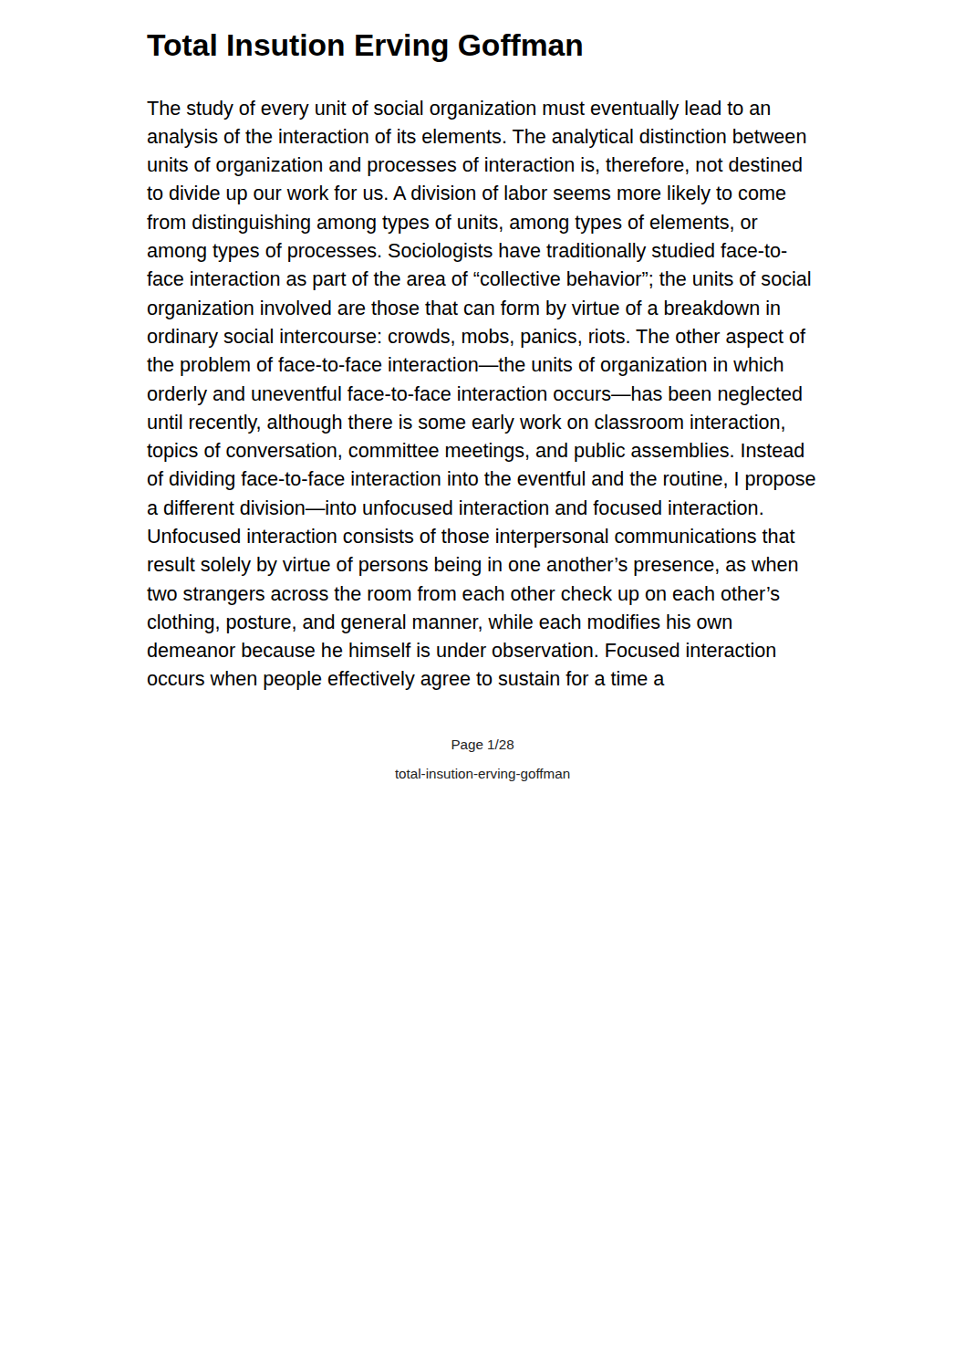Total Insution Erving Goffman
The study of every unit of social organization must eventually lead to an analysis of the interaction of its elements. The analytical distinction between units of organization and processes of interaction is, therefore, not destined to divide up our work for us. A division of labor seems more likely to come from distinguishing among types of units, among types of elements, or among types of processes. Sociologists have traditionally studied face-to-face interaction as part of the area of “collective behavior”; the units of social organization involved are those that can form by virtue of a breakdown in ordinary social intercourse: crowds, mobs, panics, riots. The other aspect of the problem of face-to-face interaction—the units of organization in which orderly and uneventful face-to-face interaction occurs—has been neglected until recently, although there is some early work on classroom interaction, topics of conversation, committee meetings, and public assemblies. Instead of dividing face-to-face interaction into the eventful and the routine, I propose a different division—into unfocused interaction and focused interaction. Unfocused interaction consists of those interpersonal communications that result solely by virtue of persons being in one another’s presence, as when two strangers across the room from each other check up on each other’s clothing, posture, and general manner, while each modifies his own demeanor because he himself is under observation. Focused interaction occurs when people effectively agree to sustain for a time a
Page 1/28 total-insution-erving-goffman